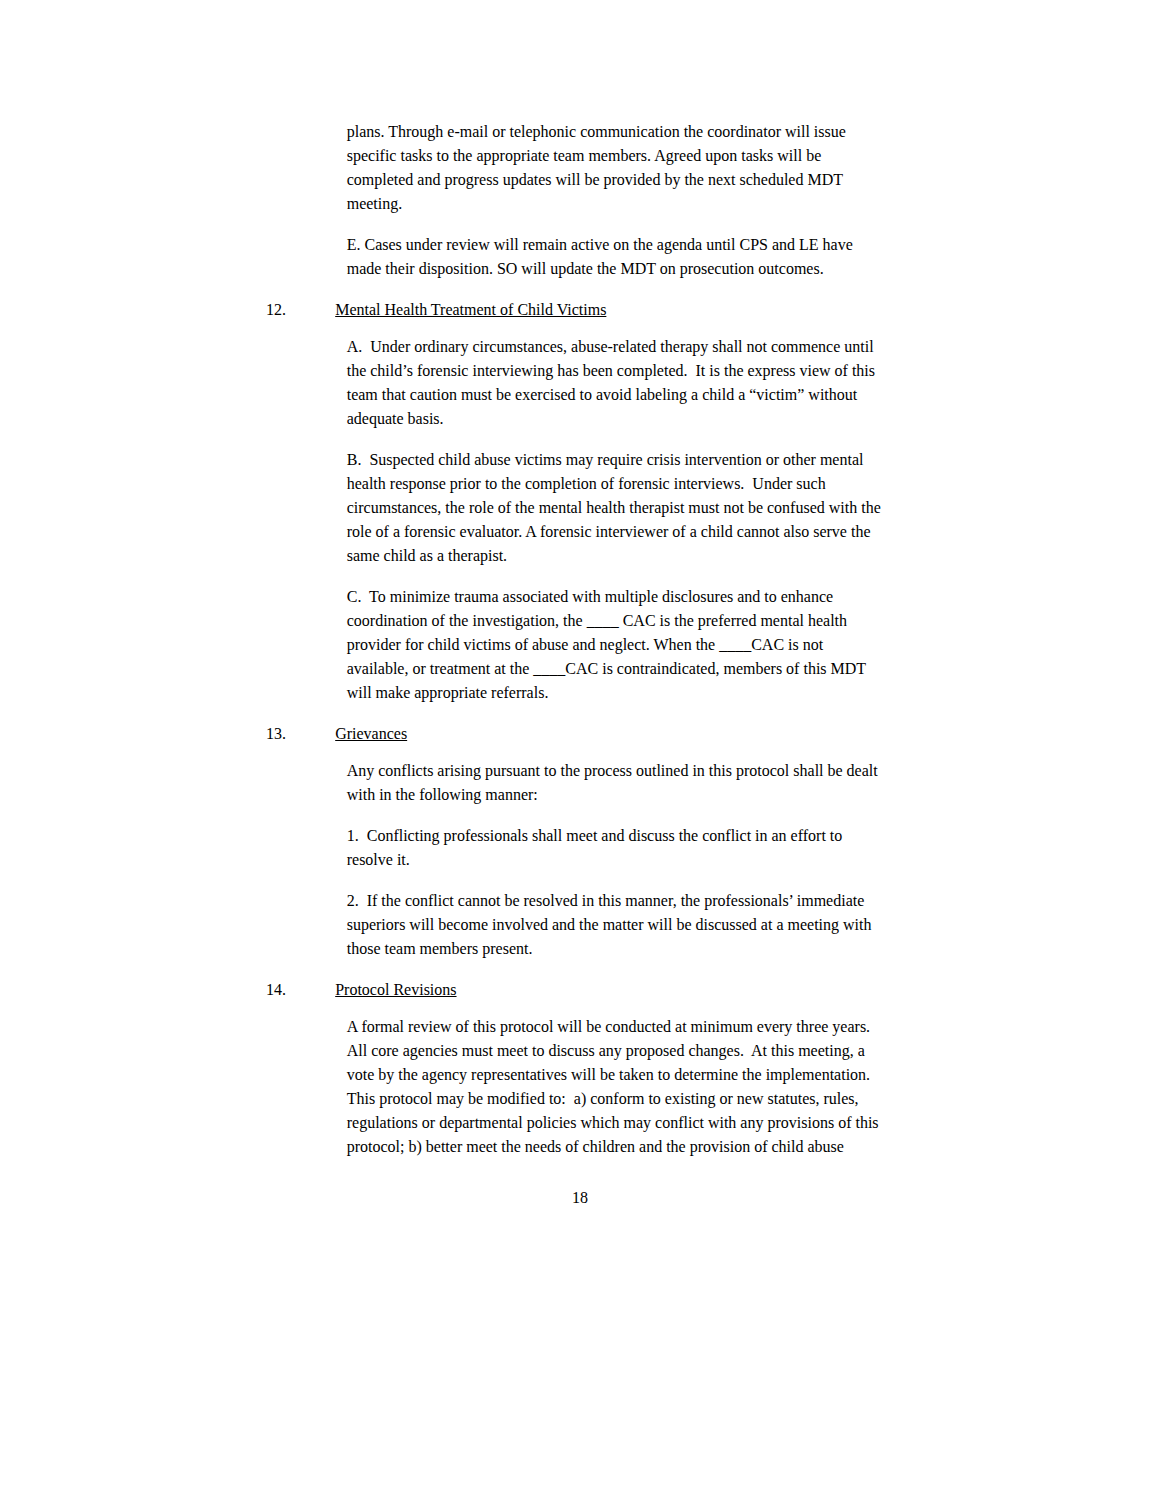plans. Through e-mail or telephonic communication the coordinator will issue specific tasks to the appropriate team members. Agreed upon tasks will be completed and progress updates will be provided by the next scheduled MDT meeting.
E. Cases under review will remain active on the agenda until CPS and LE have made their disposition. SO will update the MDT on prosecution outcomes.
12. Mental Health Treatment of Child Victims
A. Under ordinary circumstances, abuse-related therapy shall not commence until the child’s forensic interviewing has been completed. It is the express view of this team that caution must be exercised to avoid labeling a child a “victim” without adequate basis.
B. Suspected child abuse victims may require crisis intervention or other mental health response prior to the completion of forensic interviews. Under such circumstances, the role of the mental health therapist must not be confused with the role of a forensic evaluator. A forensic interviewer of a child cannot also serve the same child as a therapist.
C. To minimize trauma associated with multiple disclosures and to enhance coordination of the investigation, the ____ CAC is the preferred mental health provider for child victims of abuse and neglect. When the ____CAC is not available, or treatment at the ____CAC is contraindicated, members of this MDT will make appropriate referrals.
13. Grievances
Any conflicts arising pursuant to the process outlined in this protocol shall be dealt with in the following manner:
1. Conflicting professionals shall meet and discuss the conflict in an effort to resolve it.
2. If the conflict cannot be resolved in this manner, the professionals’ immediate superiors will become involved and the matter will be discussed at a meeting with those team members present.
14. Protocol Revisions
A formal review of this protocol will be conducted at minimum every three years. All core agencies must meet to discuss any proposed changes. At this meeting, a vote by the agency representatives will be taken to determine the implementation. This protocol may be modified to: a) conform to existing or new statutes, rules, regulations or departmental policies which may conflict with any provisions of this protocol; b) better meet the needs of children and the provision of child abuse
18